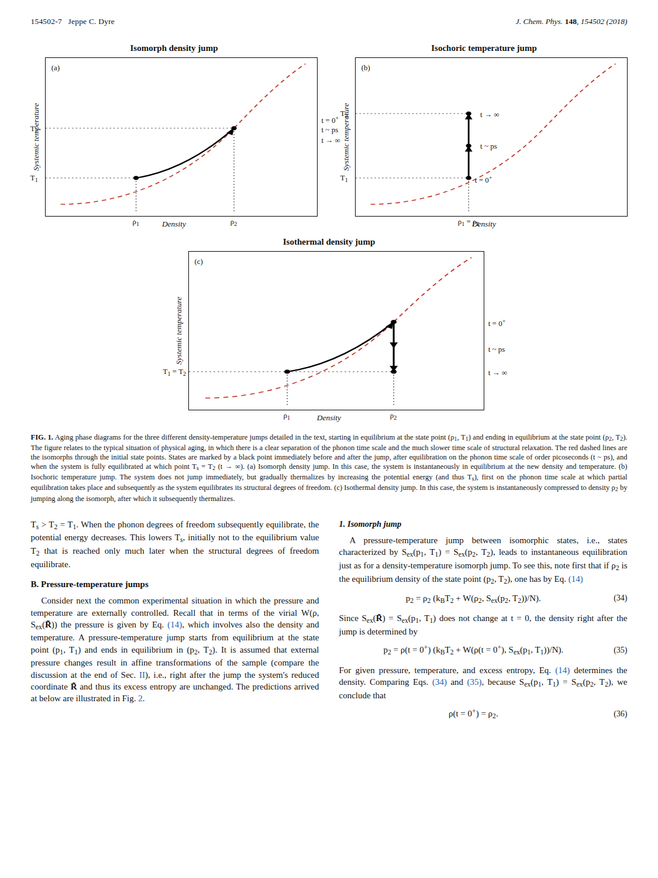154502-7 Jeppe C. Dyre
J. Chem. Phys. 148, 154502 (2018)
Isomorph density jump
Systemic temperature
(a) T1 T2 ρ1 ρ2 t = 0+ t ~ ps t → ∞
Density
Isochoric temperature jump
Systemic temperature
(b) T1 T2 ρ1 = ρ2 t = 0+ t ~ ps t → ∞
Density
Isothermal density jump
Systemic temperature
(c) T1 = T2 ρ1 ρ2 t = 0+ t ~ ps t → ∞
Density
FIG. 1. Aging phase diagrams for the three different density-temperature jumps detailed in the text, starting in equilibrium at the state point (ρ1, T1) and ending in equilibrium at the state point (ρ2, T2). The figure relates to the typical situation of physical aging, in which there is a clear separation of the phonon time scale and the much slower time scale of structural relaxation. The red dashed lines are the isomorphs through the initial state points. States are marked by a black point immediately before and after the jump, after equilibration on the phonon time scale of order picoseconds (t ~ ps), and when the system is fully equilibrated at which point Ts = T2 (t → ∞). (a) Isomorph density jump. In this case, the system is instantaneously in equilibrium at the new density and temperature. (b) Isochoric temperature jump. The system does not jump immediately, but gradually thermalizes by increasing the potential energy (and thus Ts), first on the phonon time scale at which partial equilibration takes place and subsequently as the system equilibrates its structural degrees of freedom. (c) Isothermal density jump. In this case, the system is instantaneously compressed to density ρ2 by jumping along the isomorph, after which it subsequently thermalizes.
Ts > T2 = T1. When the phonon degrees of freedom subsequently equilibrate, the potential energy decreases. This lowers Ts, initially not to the equilibrium value T2 that is reached only much later when the structural degrees of freedom equilibrate.
B. Pressure-temperature jumps
Consider next the common experimental situation in which the pressure and temperature are externally controlled. Recall that in terms of the virial W(ρ, Sex(R̃)) the pressure is given by Eq. (14), which involves also the density and temperature. A pressure-temperature jump starts from equilibrium at the state point (p1, T1) and ends in equilibrium in (p2, T2). It is assumed that external pressure changes result in affine transformations of the sample (compare the discussion at the end of Sec. II), i.e., right after the jump the system's reduced coordinate R̃ and thus its excess entropy are unchanged. The predictions arrived at below are illustrated in Fig. 2.
1. Isomorph jump
A pressure-temperature jump between isomorphic states, i.e., states characterized by Sex(p1, T1) = Sex(p2, T2), leads to instantaneous equilibration just as for a density-temperature isomorph jump. To see this, note first that if ρ2 is the equilibrium density of the state point (p2, T2), one has by Eq. (14)
p2 = ρ2 (kBT2 + W(ρ2, Sex(p2, T2))/N).
(34)
Since Sex(R̃) = Sex(p1, T1) does not change at t = 0, the density right after the jump is determined by
p2 = ρ(t = 0+) (kBT2 + W(ρ(t = 0+), Sex(p1, T1))/N).
(35)
For given pressure, temperature, and excess entropy, Eq. (14) determines the density. Comparing Eqs. (34) and (35), because Sex(p1, T1) = Sex(p2, T2), we conclude that
ρ(t = 0+) = ρ2.
(36)